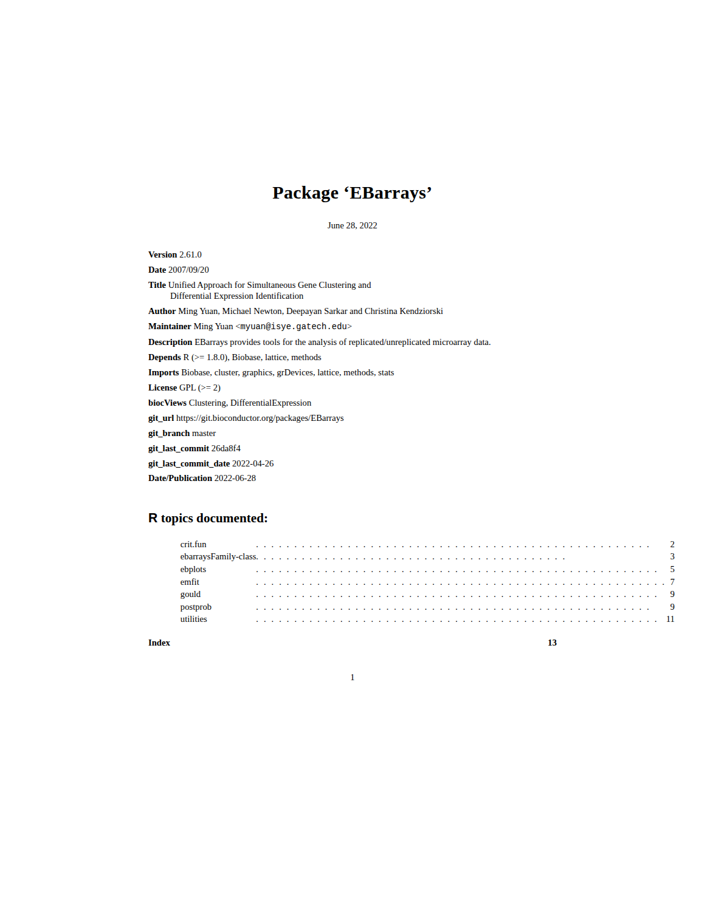Package ‘EBarrays’
June 28, 2022
Version 2.61.0
Date 2007/09/20
Title Unified Approach for Simultaneous Gene Clustering and Differential Expression Identification
Author Ming Yuan, Michael Newton, Deepayan Sarkar and Christina Kendziorski
Maintainer Ming Yuan <myuan@isye.gatech.edu>
Description EBarrays provides tools for the analysis of replicated/unreplicated microarray data.
Depends R (>= 1.8.0), Biobase, lattice, methods
Imports Biobase, cluster, graphics, grDevices, lattice, methods, stats
License GPL (>= 2)
biocViews Clustering, DifferentialExpression
git_url https://git.bioconductor.org/packages/EBarrays
git_branch master
git_last_commit 26da8f4
git_last_commit_date 2022-04-26
Date/Publication 2022-06-28
R topics documented:
| crit.fun | . . . . . . . . . . . . . . . . . . . . . . . . . . . . . . . . . . . . . . . . . . . . . . . . . . . . | 2 |
| ebarraysFamily-class | . . . . . . . . . . . . . . . . . . . . . . . . . . . . . . . . . . . . . . . . . | 3 |
| ebplots | . . . . . . . . . . . . . . . . . . . . . . . . . . . . . . . . . . . . . . . . . . . . . . . . . . . . . | 5 |
| emfit | . . . . . . . . . . . . . . . . . . . . . . . . . . . . . . . . . . . . . . . . . . . . . . . . . . . . . . | 7 |
| gould | . . . . . . . . . . . . . . . . . . . . . . . . . . . . . . . . . . . . . . . . . . . . . . . . . . . . . | 9 |
| postprob | . . . . . . . . . . . . . . . . . . . . . . . . . . . . . . . . . . . . . . . . . . . . . . . . . . . . | 9 |
| utilities | . . . . . . . . . . . . . . . . . . . . . . . . . . . . . . . . . . . . . . . . . . . . . . . . . . . . . | 11 |
Index 13
1